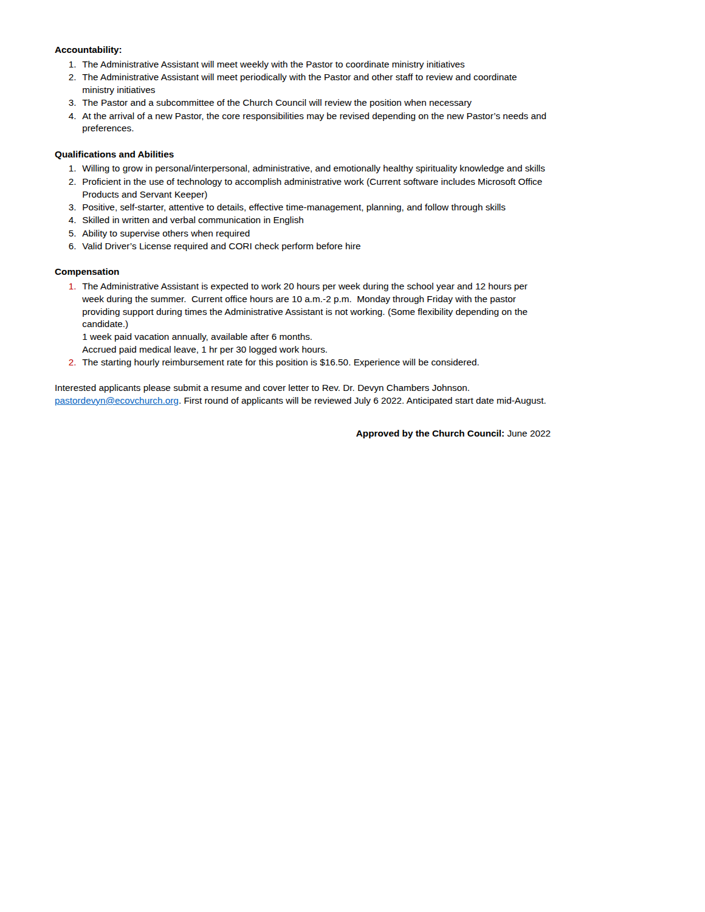Accountability:
The Administrative Assistant will meet weekly with the Pastor to coordinate ministry initiatives
The Administrative Assistant will meet periodically with the Pastor and other staff to review and coordinate ministry initiatives
The Pastor and a subcommittee of the Church Council will review the position when necessary
At the arrival of a new Pastor, the core responsibilities may be revised depending on the new Pastor’s needs and preferences.
Qualifications and Abilities
Willing to grow in personal/interpersonal, administrative, and emotionally healthy spirituality knowledge and skills
Proficient in the use of technology to accomplish administrative work (Current software includes Microsoft Office Products and Servant Keeper)
Positive, self-starter, attentive to details, effective time-management, planning, and follow through skills
Skilled in written and verbal communication in English
Ability to supervise others when required
Valid Driver’s License required and CORI check perform before hire
Compensation
The Administrative Assistant is expected to work 20 hours per week during the school year and 12 hours per week during the summer. Current office hours are 10 a.m.-2 p.m. Monday through Friday with the pastor providing support during times the Administrative Assistant is not working. (Some flexibility depending on the candidate.)
1 week paid vacation annually, available after 6 months.
Accrued paid medical leave, 1 hr per 30 logged work hours.
The starting hourly reimbursement rate for this position is $16.50. Experience will be considered.
Interested applicants please submit a resume and cover letter to Rev. Dr. Devyn Chambers Johnson. pastordevyn@ecovchurch.org. First round of applicants will be reviewed July 6 2022. Anticipated start date mid-August.
Approved by the Church Council: June 2022